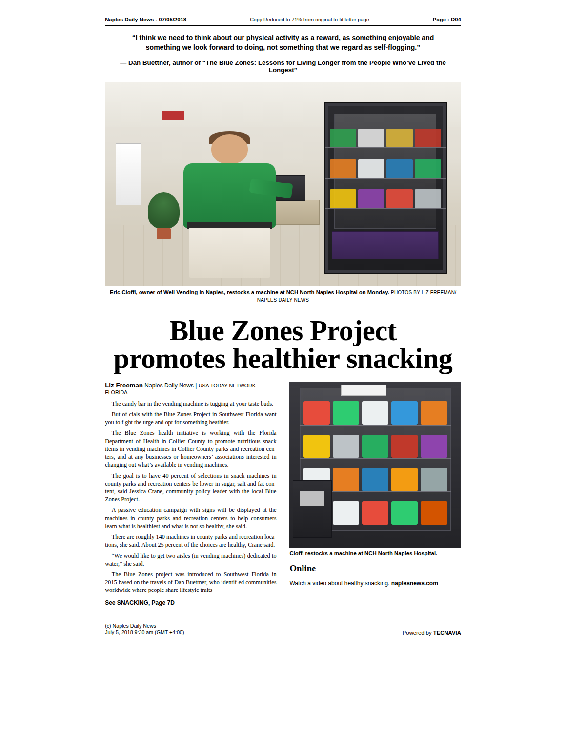Naples Daily News - 07/05/2018
Copy Reduced to 71% from original to fit letter page
Page : D04
“I think we need to think about our physical activity as a reward, as something enjoyable and something we look forward to doing, not something that we regard as self-flogging.”
— Dan Buettner, author of “The Blue Zones: Lessons for Living Longer from the People Who’ve Lived the Longest”
Eric Cioffi, owner of Well Vending in Naples, restocks a machine at NCH North Naples Hospital on Monday. PHOTOS BY LIZ FREEMAN/ NAPLES DAILY NEWS
Blue Zones Project
promotes healthier snacking
Liz Freeman Naples Daily News | USA TODAY NETWORK - FLORIDA
The candy bar in the vending machine is tugging at your taste buds.
But of cials with the Blue Zones Project in Southwest Florida want you to f ght the urge and opt for something heathier.
The Blue Zones health initiative is working with the Florida Department of Health in Collier County to promote nutritious snack items in vending machines in Collier County parks and recreation centers, and at any businesses or homeowners’ associations interested in changing out what’s available in vending machines.
The goal is to have 40 percent of selections in snack machines in county parks and recreation centers be lower in sugar, salt and fat content, said Jessica Crane, community policy leader with the local Blue Zones Project.
A passive education campaign with signs will be displayed at the machines in county parks and recreation centers to help consumers learn what is healthiest and what is not so healthy, she said.
There are roughly 140 machines in county parks and recreation locations, she said. About 25 percent of the choices are healthy, Crane said.
“We would like to get two aisles (in vending machines) dedicated to water,” she said.
The Blue Zones project was introduced to Southwest Florida in 2015 based on the travels of Dan Buettner, who identif ed communities worldwide where people share lifestyle traits
See SNACKING, Page 7D
Cioffi restocks a machine at NCH North Naples Hospital.
Online
Watch a video about healthy snacking. naplesnews.com
(c) Naples Daily News
July 5, 2018 9:30 am (GMT +4:00)
Powered by TECNAVIA